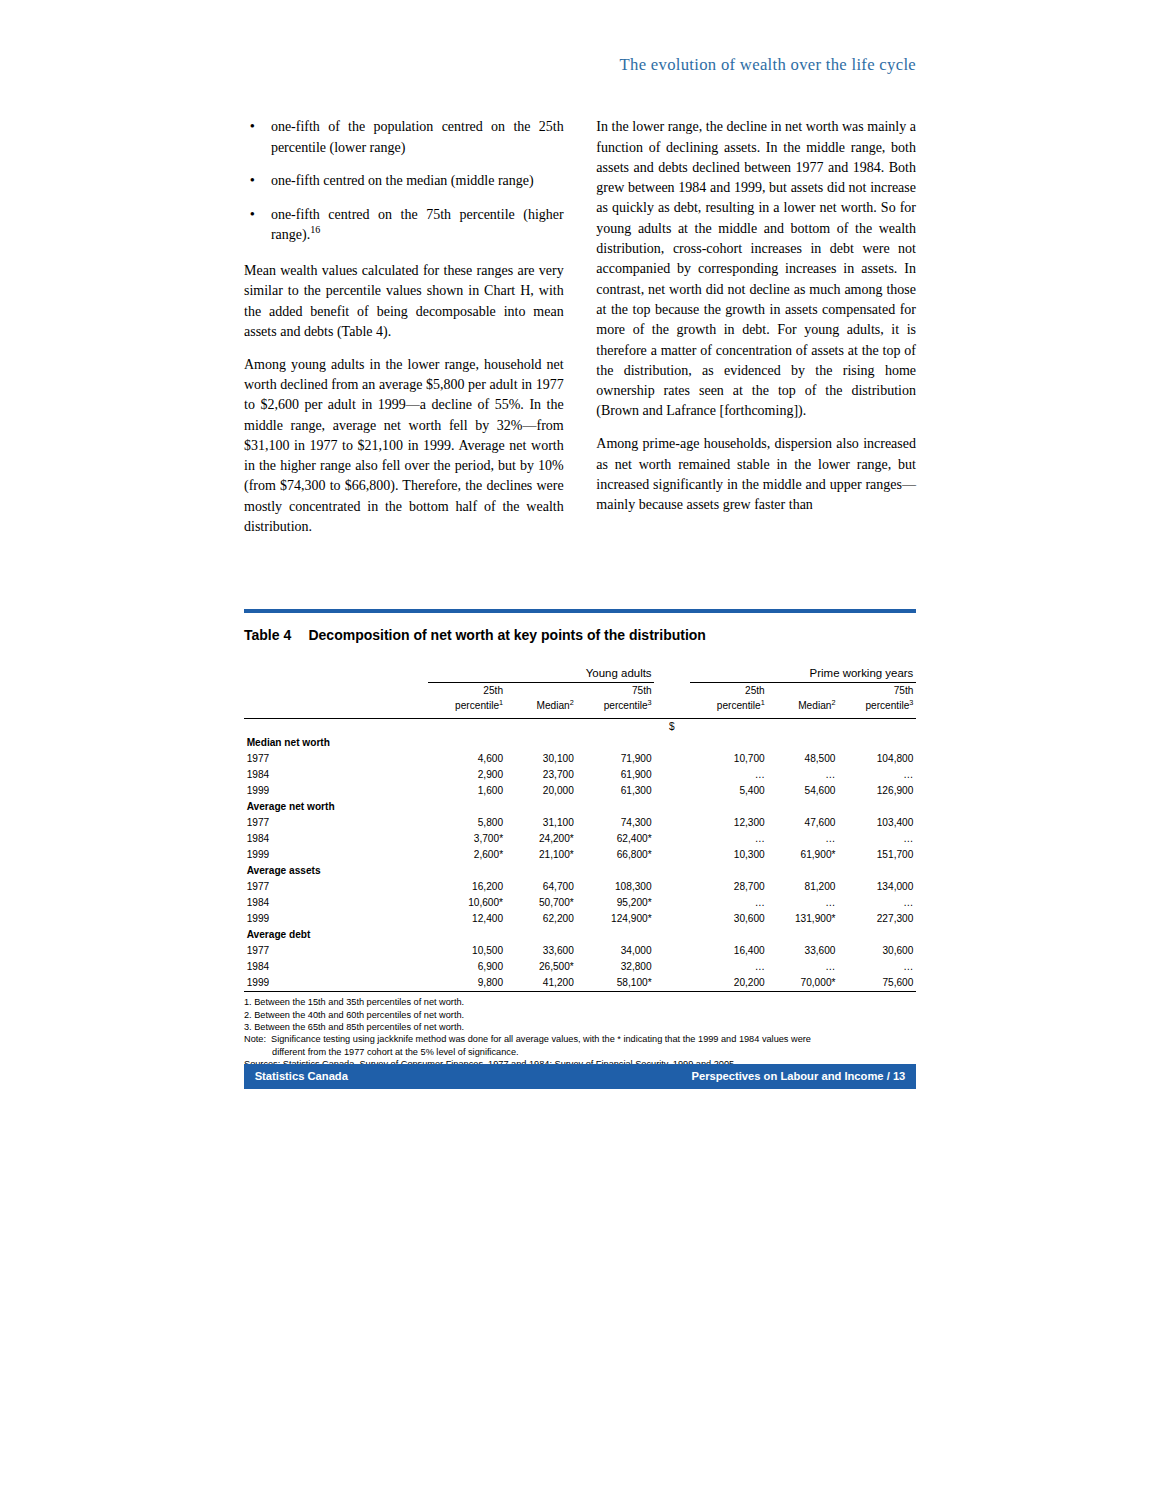The evolution of wealth over the life cycle
one-fifth of the population centred on the 25th percentile (lower range)
one-fifth centred on the median (middle range)
one-fifth centred on the 75th percentile (higher range).16
Mean wealth values calculated for these ranges are very similar to the percentile values shown in Chart H, with the added benefit of being decomposable into mean assets and debts (Table 4).
Among young adults in the lower range, household net worth declined from an average $5,800 per adult in 1977 to $2,600 per adult in 1999—a decline of 55%. In the middle range, average net worth fell by 32%—from $31,100 in 1977 to $21,100 in 1999. Average net worth in the higher range also fell over the period, but by 10% (from $74,300 to $66,800). Therefore, the declines were mostly concentrated in the bottom half of the wealth distribution.
In the lower range, the decline in net worth was mainly a function of declining assets. In the middle range, both assets and debts declined between 1977 and 1984. Both grew between 1984 and 1999, but assets did not increase as quickly as debt, resulting in a lower net worth. So for young adults at the middle and bottom of the wealth distribution, cross-cohort increases in debt were not accompanied by corresponding increases in assets. In contrast, net worth did not decline as much among those at the top because the growth in assets compensated for more of the growth in debt. For young adults, it is therefore a matter of concentration of assets at the top of the distribution, as evidenced by the rising home ownership rates seen at the top of the distribution (Brown and Lafrance [forthcoming]).
Among prime-age households, dispersion also increased as net worth remained stable in the lower range, but increased significantly in the middle and upper ranges—mainly because assets grew faster than
Table 4 Decomposition of net worth at key points of the distribution
| | Young adults | | Prime working years |
| --- | --- | --- | --- |
| | 25th percentile 1 | Median 2 | 75th percentile 3 | | 25th percentile 1 | Median 2 | 75th percentile 3 |
| | | | | $ | | | |
| Median net worth | |
| 1977 | 4,600 | 30,100 | 71,900 | | 10,700 | 48,500 | 104,800 |
| 1984 | 2,900 | 23,700 | 61,900 | | … | … | … |
| 1999 | 1,600 | 20,000 | 61,300 | | 5,400 | 54,600 | 126,900 |
| Average net worth | |
| 1977 | 5,800 | 31,100 | 74,300 | | 12,300 | 47,600 | 103,400 |
| 1984 | 3,700* | 24,200* | 62,400* | | … | … | … |
| 1999 | 2,600* | 21,100* | 66,800* | | 10,300 | 61,900* | 151,700 |
| Average assets | |
| 1977 | 16,200 | 64,700 | 108,300 | | 28,700 | 81,200 | 134,000 |
| 1984 | 10,600* | 50,700* | 95,200* | | … | … | … |
| 1999 | 12,400 | 62,200 | 124,900* | | 30,600 | 131,900* | 227,300 |
| Average debt | |
| 1977 | 10,500 | 33,600 | 34,000 | | 16,400 | 33,600 | 30,600 |
| 1984 | 6,900 | 26,500* | 32,800 | | … | … | … |
| 1999 | 9,800 | 41,200 | 58,100* | | 20,200 | 70,000* | 75,600 |
1. Between the 15th and 35th percentiles of net worth.
2. Between the 40th and 60th percentiles of net worth.
3. Between the 65th and 85th percentiles of net worth.
Note: Significance testing using jackknife method was done for all average values, with the * indicating that the 1999 and 1984 values were
different from the 1977 cohort at the 5% level of significance.
Sources: Statistics Canada, Survey of Consumer Finances, 1977 and 1984; Survey of Financial Security, 1999 and 2005.
Statistics Canada Perspectives on Labour and Income / 13